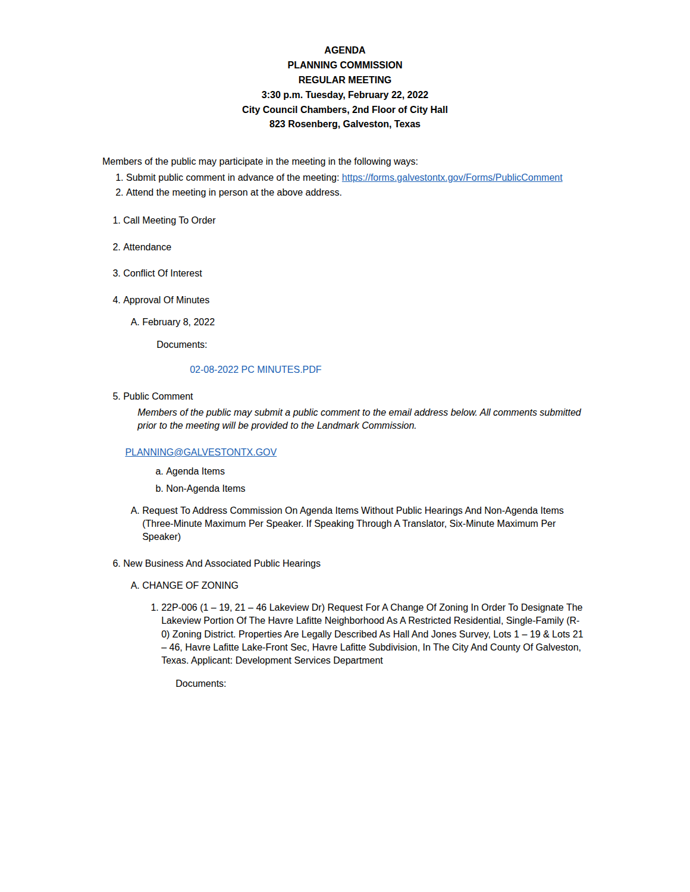AGENDA
PLANNING COMMISSION
REGULAR MEETING
3:30 p.m. Tuesday, February 22, 2022
City Council Chambers, 2nd Floor of City Hall
823 Rosenberg, Galveston, Texas
Members of the public may participate in the meeting in the following ways:
Submit public comment in advance of the meeting: https://forms.galvestontx.gov/Forms/PublicComment
Attend the meeting in person at the above address.
Call Meeting To Order
Attendance
Conflict Of Interest
Approval Of Minutes
February 8, 2022
Documents:
02-08-2022 PC MINUTES.PDF
Public Comment
Members of the public may submit a public comment to the email address below. All comments submitted prior to the meeting will be provided to the Landmark Commission.
PLANNING@GALVESTONTX.GOV
Agenda Items
Non-Agenda Items
Request To Address Commission On Agenda Items Without Public Hearings And Non-Agenda Items (Three-Minute Maximum Per Speaker. If Speaking Through A Translator, Six-Minute Maximum Per Speaker)
New Business And Associated Public Hearings
CHANGE OF ZONING
22P-006 (1 – 19, 21 – 46 Lakeview Dr) Request For A Change Of Zoning In Order To Designate The Lakeview Portion Of The Havre Lafitte Neighborhood As A Restricted Residential, Single-Family (R-0) Zoning District. Properties Are Legally Described As Hall And Jones Survey, Lots 1 – 19 & Lots 21 – 46, Havre Lafitte Lake-Front Sec, Havre Lafitte Subdivision, In The City And County Of Galveston, Texas. Applicant: Development Services Department
Documents: